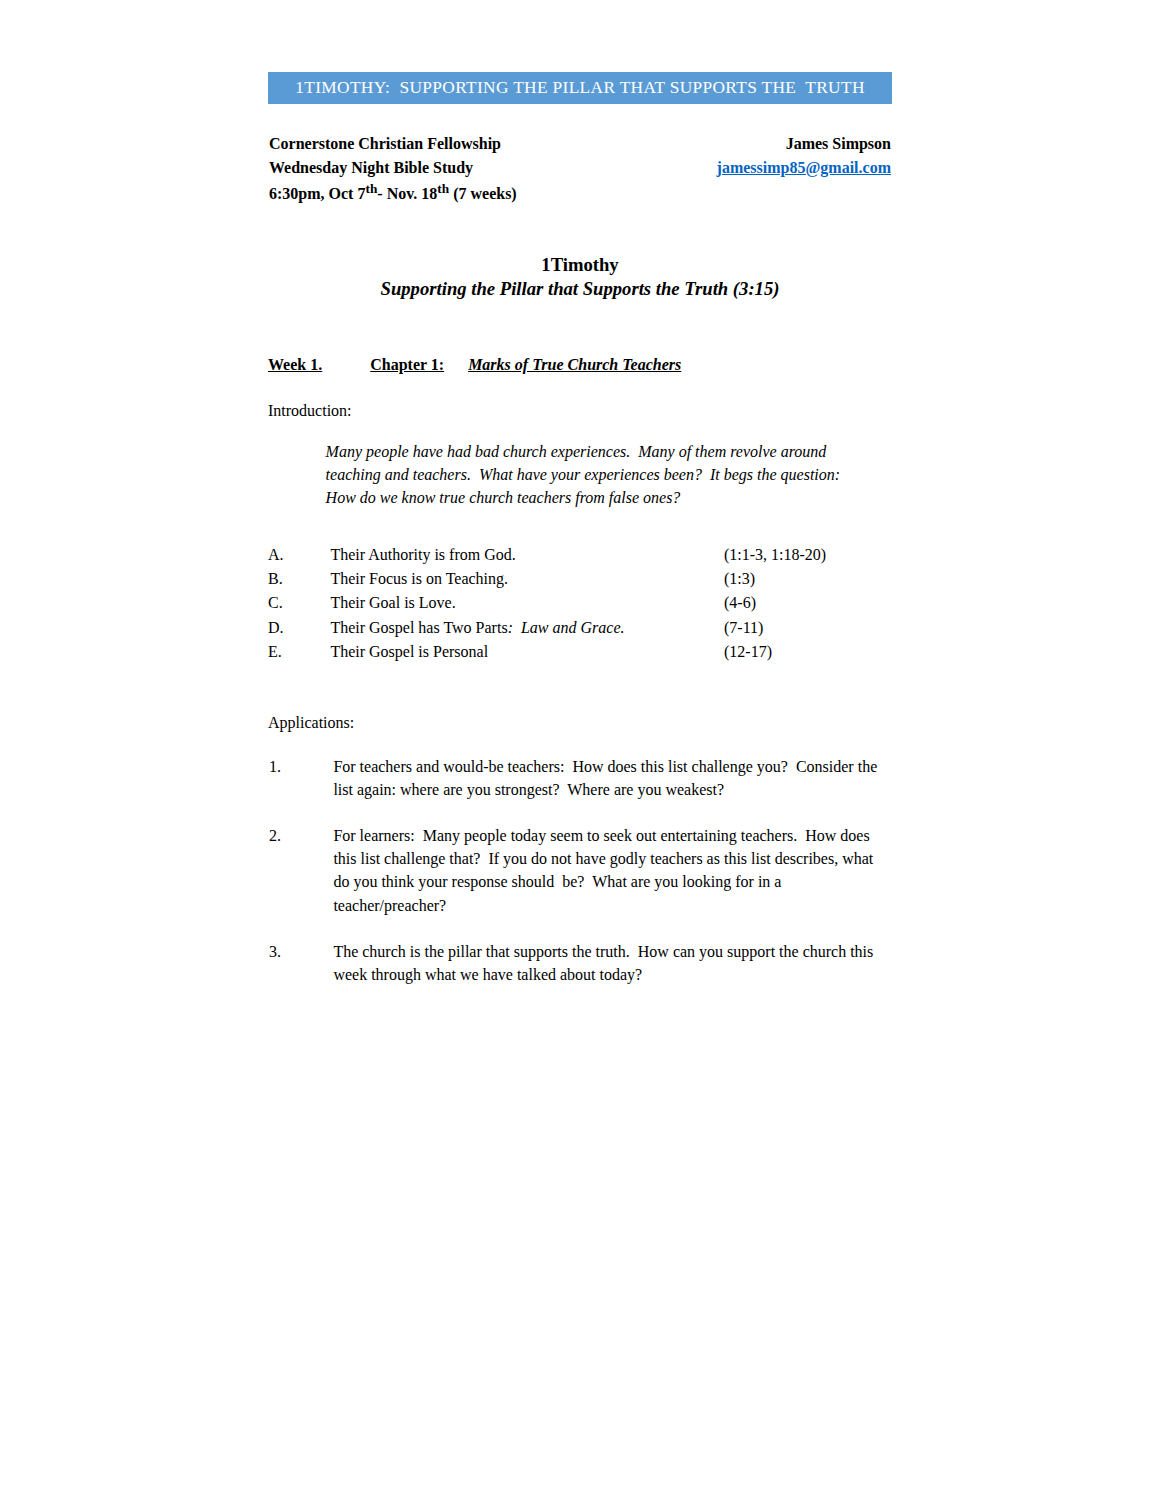1TIMOTHY: SUPPORTING THE PILLAR THAT SUPPORTS THE TRUTH
| Cornerstone Christian Fellowship | James Simpson |
| Wednesday Night Bible Study | jamessimp85@gmail.com |
| 6:30pm, Oct 7 th - Nov. 18 th (7 weeks) | |
1Timothy
Supporting the Pillar that Supports the Truth (3:15)
Week 1. Chapter 1: Marks of True Church Teachers
Introduction:
Many people have had bad church experiences. Many of them revolve around teaching and teachers. What have your experiences been? It begs the question: How do we know true church teachers from false ones?
| A. | Their Authority is from God. | (1:1-3, 1:18-20) |
| B. | Their Focus is on Teaching. | (1:3) |
| C. | Their Goal is Love. | (4-6) |
| D. | Their Gospel has Two Parts : Law and Grace. | (7-11) |
| E. | Their Gospel is Personal | (12-17) |
Applications:
| 1. | For teachers and would-be teachers: How does this list challenge you? Consider the list again: where are you strongest? Where are you weakest? |
| 2. | For learners: Many people today seem to seek out entertaining teachers. How does this list challenge that? If you do not have godly teachers as this list describes, what do you think your response should be? What are you looking for in a teacher/preacher? |
| 3. | The church is the pillar that supports the truth. How can you support the church this week through what we have talked about today? |